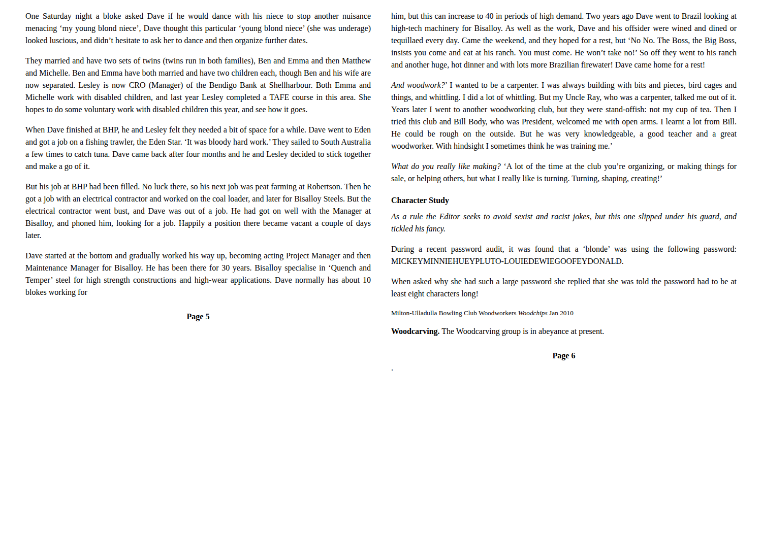One Saturday night a bloke asked Dave if he would dance with his niece to stop another nuisance menacing ‘my young blond niece’, Dave thought this particular ‘young blond niece’ (she was underage) looked luscious, and didn’t hesitate to ask her to dance and then organize further dates.
They married and have two sets of twins (twins run in both families), Ben and Emma and then Matthew and Michelle. Ben and Emma have both married and have two children each, though Ben and his wife are now separated. Lesley is now CRO (Manager) of the Bendigo Bank at Shellharbour. Both Emma and Michelle work with disabled children, and last year Lesley completed a TAFE course in this area. She hopes to do some voluntary work with disabled children this year, and see how it goes.
When Dave finished at BHP, he and Lesley felt they needed a bit of space for a while. Dave went to Eden and got a job on a fishing trawler, the Eden Star. ‘It was bloody hard work.’ They sailed to South Australia a few times to catch tuna. Dave came back after four months and he and Lesley decided to stick together and make a go of it.
But his job at BHP had been filled. No luck there, so his next job was peat farming at Robertson. Then he got a job with an electrical contractor and worked on the coal loader, and later for Bisalloy Steels. But the electrical contractor went bust, and Dave was out of a job. He had got on well with the Manager at Bisalloy, and phoned him, looking for a job. Happily a position there became vacant a couple of days later.
Dave started at the bottom and gradually worked his way up, becoming acting Project Manager and then Maintenance Manager for Bisalloy. He has been there for 30 years. Bisalloy specialise in ‘Quench and Temper’ steel for high strength constructions and high-wear applications. Dave normally has about 10 blokes working for
Page 5
him, but this can increase to 40 in periods of high demand. Two years ago Dave went to Brazil looking at high-tech machinery for Bisalloy. As well as the work, Dave and his offsider were wined and dined or tequillaed every day. Came the weekend, and they hoped for a rest, but ‘No No. The Boss, the Big Boss, insists you come and eat at his ranch. You must come. He won’t take no!’ So off they went to his ranch and another huge, hot dinner and with lots more Brazilian firewater! Dave came home for a rest!
And woodwork?’ I wanted to be a carpenter. I was always building with bits and pieces, bird cages and things, and whittling. I did a lot of whittling. But my Uncle Ray, who was a carpenter, talked me out of it. Years later I went to another woodworking club, but they were stand-offish: not my cup of tea. Then I tried this club and Bill Body, who was President, welcomed me with open arms. I learnt a lot from Bill. He could be rough on the outside. But he was very knowledgeable, a good teacher and a great woodworker. With hindsight I sometimes think he was training me.’
What do you really like making? ‘A lot of the time at the club you’re organizing, or making things for sale, or helping others, but what I really like is turning. Turning, shaping, creating!’
Character Study
As a rule the Editor seeks to avoid sexist and racist jokes, but this one slipped under his guard, and tickled his fancy.
During a recent password audit, it was found that a ‘blonde’ was using the following password: MICKEYMINNIEHUEYPLUTO-LOUIEDEWIEGOOFEYDONALD.
When asked why she had such a large password she replied that she was told the password had to be at least eight characters long!
Milton-Ulladulla Bowling Club Woodworkers Woodchips Jan 2010
Woodcarving. The Woodcarving group is in abeyance at present.
Page 6
.